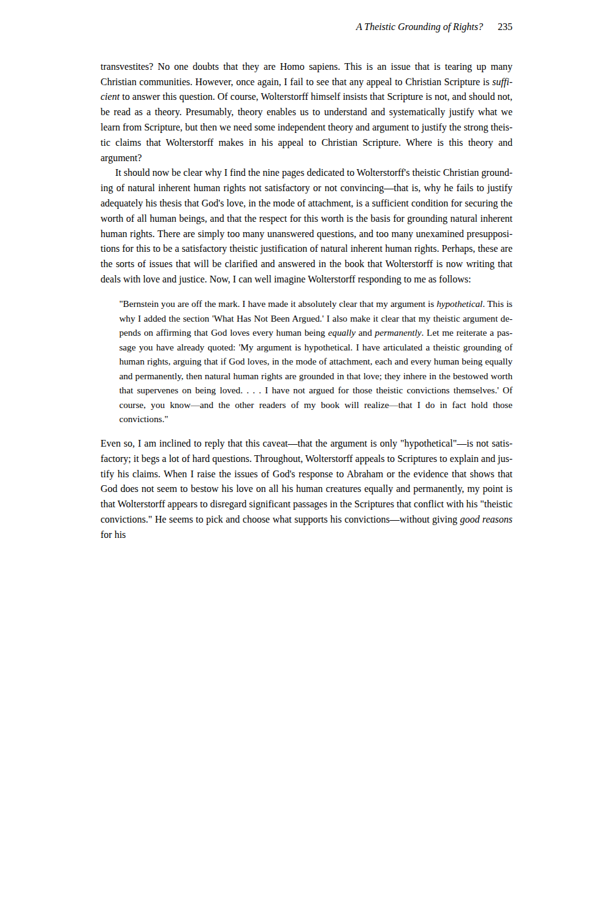A Theistic Grounding of Rights?235
transvestites? No one doubts that they are Homo sapiens. This is an issue that is tearing up many Christian communities. However, once again, I fail to see that any appeal to Christian Scripture is sufficient to answer this question. Of course, Wolterstorff himself insists that Scripture is not, and should not, be read as a theory. Presumably, theory enables us to understand and systematically justify what we learn from Scripture, but then we need some independent theory and argument to justify the strong theistic claims that Wolterstorff makes in his appeal to Christian Scripture. Where is this theory and argument?
It should now be clear why I find the nine pages dedicated to Wolterstorff's theistic Christian grounding of natural inherent human rights not satisfactory or not convincing—that is, why he fails to justify adequately his thesis that God's love, in the mode of attachment, is a sufficient condition for securing the worth of all human beings, and that the respect for this worth is the basis for grounding natural inherent human rights. There are simply too many unanswered questions, and too many unexamined presuppositions for this to be a satisfactory theistic justification of natural inherent human rights. Perhaps, these are the sorts of issues that will be clarified and answered in the book that Wolterstorff is now writing that deals with love and justice. Now, I can well imagine Wolterstorff responding to me as follows:
"Bernstein you are off the mark. I have made it absolutely clear that my argument is hypothetical. This is why I added the section 'What Has Not Been Argued.' I also make it clear that my theistic argument depends on affirming that God loves every human being equally and permanently. Let me reiterate a passage you have already quoted: 'My argument is hypothetical. I have articulated a theistic grounding of human rights, arguing that if God loves, in the mode of attachment, each and every human being equally and permanently, then natural human rights are grounded in that love; they inhere in the bestowed worth that supervenes on being loved. . . . I have not argued for those theistic convictions themselves.' Of course, you know—and the other readers of my book will realize—that I do in fact hold those convictions."
Even so, I am inclined to reply that this caveat—that the argument is only "hypothetical"—is not satisfactory; it begs a lot of hard questions. Throughout, Wolterstorff appeals to Scriptures to explain and justify his claims. When I raise the issues of God's response to Abraham or the evidence that shows that God does not seem to bestow his love on all his human creatures equally and permanently, my point is that Wolterstorff appears to disregard significant passages in the Scriptures that conflict with his "theistic convictions." He seems to pick and choose what supports his convictions—without giving good reasons for his